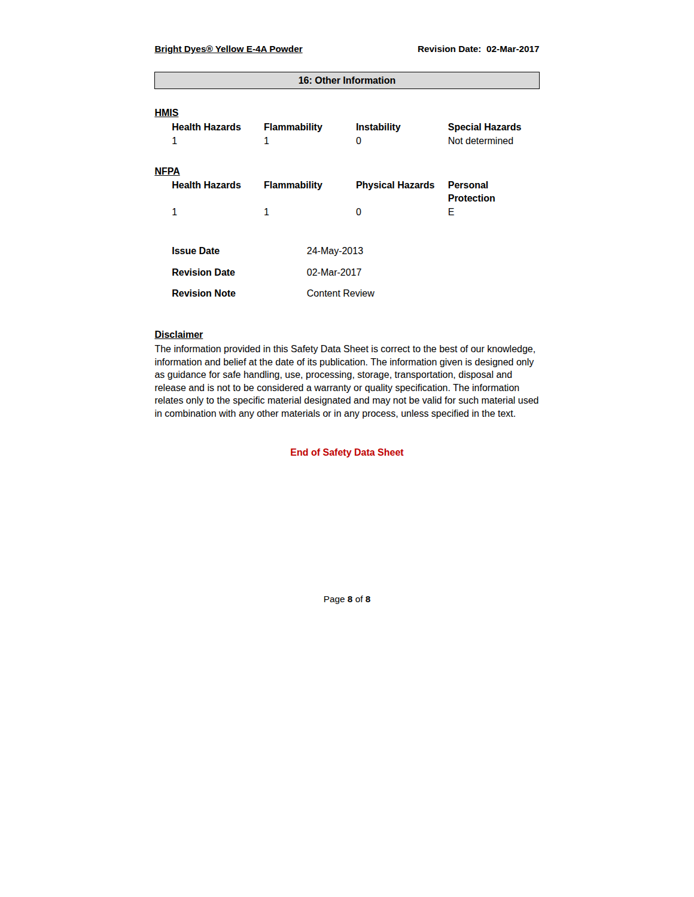Bright Dyes® Yellow E-4A Powder
Revision Date: 02-Mar-2017
16: Other Information
HMIS
| Health Hazards | Flammability | Instability | Special Hazards |
| 1 | 1 | 0 | Not determined |
NFPA
| Health Hazards | Flammability | Physical Hazards | Personal Protection |
| 1 | 1 | 0 | E |
| Issue Date | 24-May-2013 |
| Revision Date | 02-Mar-2017 |
| Revision Note | Content Review |
Disclaimer
The information provided in this Safety Data Sheet is correct to the best of our knowledge, information and belief at the date of its publication. The information given is designed only as guidance for safe handling, use, processing, storage, transportation, disposal and release and is not to be considered a warranty or quality specification. The information relates only to the specific material designated and may not be valid for such material used in combination with any other materials or in any process, unless specified in the text.
End of Safety Data Sheet
Page 8 of 8